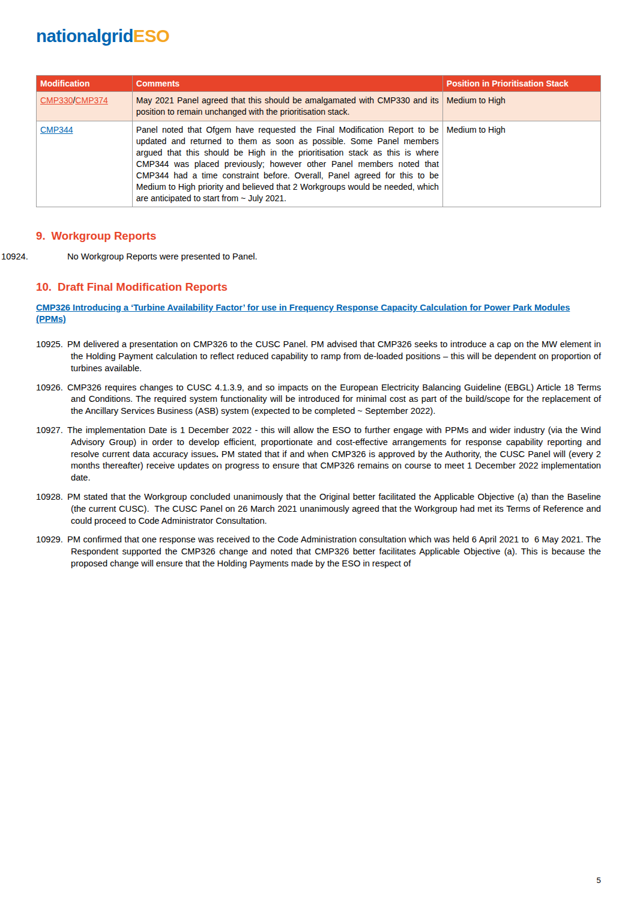national grid ESO
| Modification | Comments | Position in Prioritisation Stack |
| --- | --- | --- |
| CMP330 / CMP374 | May 2021 Panel agreed that this should be amalgamated with CMP330 and its position to remain unchanged with the prioritisation stack. | Medium to High |
| CMP344 | Panel noted that Ofgem have requested the Final Modification Report to be updated and returned to them as soon as possible. Some Panel members argued that this should be High in the prioritisation stack as this is where CMP344 was placed previously; however other Panel members noted that CMP344 had a time constraint before. Overall, Panel agreed for this to be Medium to High priority and believed that 2 Workgroups would be needed, which are anticipated to start from ~ July 2021. | Medium to High |
9. Workgroup Reports
10924. No Workgroup Reports were presented to Panel.
10. Draft Final Modification Reports
CMP326 Introducing a ‘Turbine Availability Factor’ for use in Frequency Response Capacity Calculation for Power Park Modules (PPMs)
10925. PM delivered a presentation on CMP326 to the CUSC Panel. PM advised that CMP326 seeks to introduce a cap on the MW element in the Holding Payment calculation to reflect reduced capability to ramp from de-loaded positions – this will be dependent on proportion of turbines available.
10926. CMP326 requires changes to CUSC 4.1.3.9, and so impacts on the European Electricity Balancing Guideline (EBGL) Article 18 Terms and Conditions. The required system functionality will be introduced for minimal cost as part of the build/scope for the replacement of the Ancillary Services Business (ASB) system (expected to be completed ~ September 2022).
10927. The implementation Date is 1 December 2022 - this will allow the ESO to further engage with PPMs and wider industry (via the Wind Advisory Group) in order to develop efficient, proportionate and cost-effective arrangements for response capability reporting and resolve current data accuracy issues. PM stated that if and when CMP326 is approved by the Authority, the CUSC Panel will (every 2 months thereafter) receive updates on progress to ensure that CMP326 remains on course to meet 1 December 2022 implementation date.
10928. PM stated that the Workgroup concluded unanimously that the Original better facilitated the Applicable Objective (a) than the Baseline (the current CUSC). The CUSC Panel on 26 March 2021 unanimously agreed that the Workgroup had met its Terms of Reference and could proceed to Code Administrator Consultation.
10929. PM confirmed that one response was received to the Code Administration consultation which was held 6 April 2021 to 6 May 2021. The Respondent supported the CMP326 change and noted that CMP326 better facilitates Applicable Objective (a). This is because the proposed change will ensure that the Holding Payments made by the ESO in respect of
5